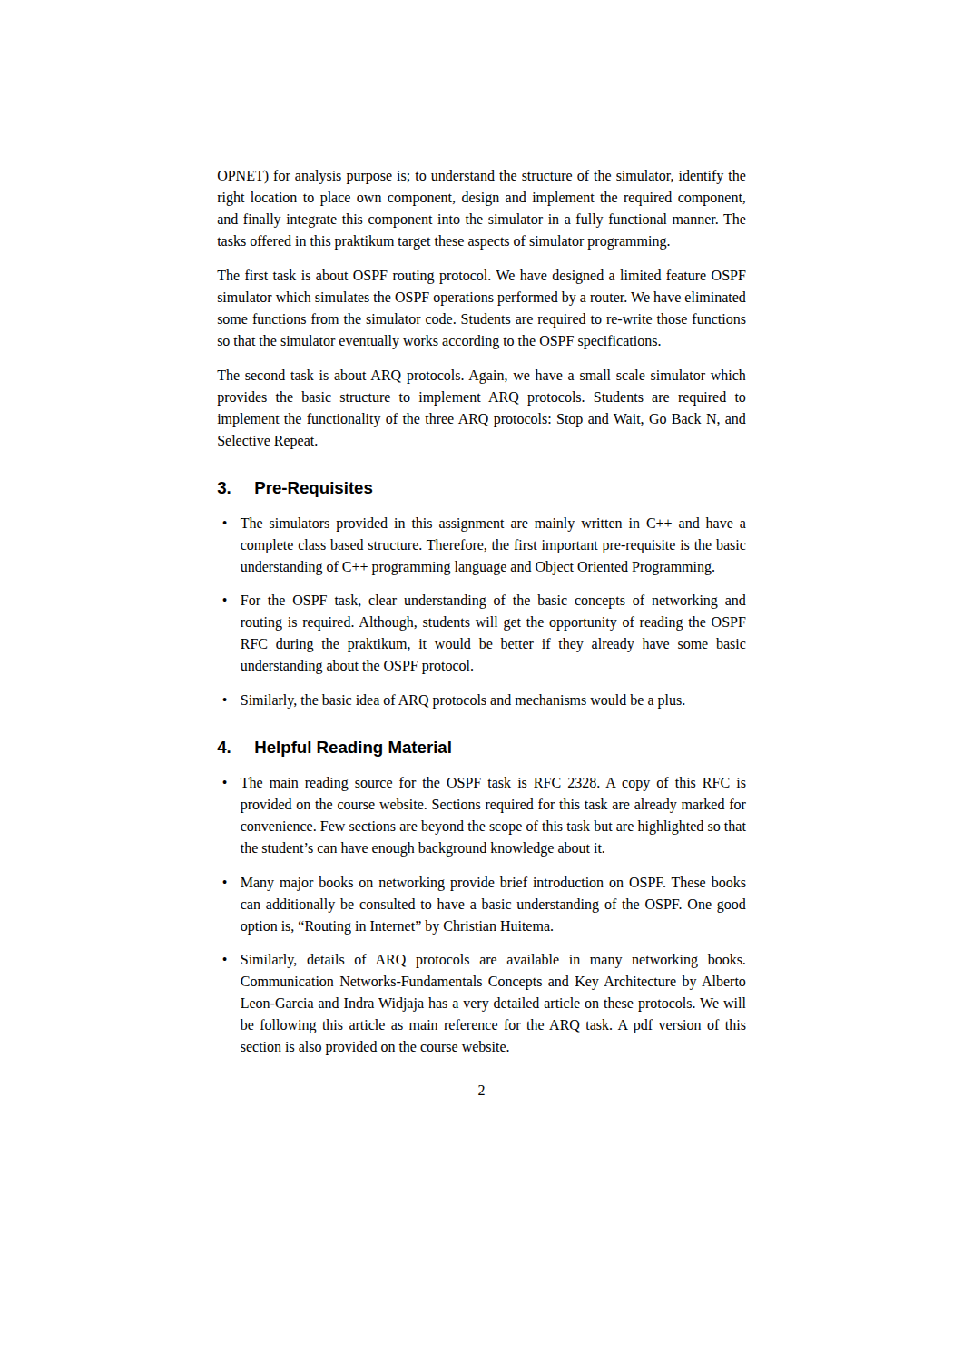OPNET) for analysis purpose is; to understand the structure of the simulator, identify the right location to place own component, design and implement the required component, and finally integrate this component into the simulator in a fully functional manner. The tasks offered in this praktikum target these aspects of simulator programming.
The first task is about OSPF routing protocol. We have designed a limited feature OSPF simulator which simulates the OSPF operations performed by a router. We have eliminated some functions from the simulator code. Students are required to re-write those functions so that the simulator eventually works according to the OSPF specifications.
The second task is about ARQ protocols. Again, we have a small scale simulator which provides the basic structure to implement ARQ protocols. Students are required to implement the functionality of the three ARQ protocols: Stop and Wait, Go Back N, and Selective Repeat.
3. Pre-Requisites
The simulators provided in this assignment are mainly written in C++ and have a complete class based structure. Therefore, the first important pre-requisite is the basic understanding of C++ programming language and Object Oriented Programming.
For the OSPF task, clear understanding of the basic concepts of networking and routing is required. Although, students will get the opportunity of reading the OSPF RFC during the praktikum, it would be better if they already have some basic understanding about the OSPF protocol.
Similarly, the basic idea of ARQ protocols and mechanisms would be a plus.
4. Helpful Reading Material
The main reading source for the OSPF task is RFC 2328. A copy of this RFC is provided on the course website. Sections required for this task are already marked for convenience. Few sections are beyond the scope of this task but are highlighted so that the student’s can have enough background knowledge about it.
Many major books on networking provide brief introduction on OSPF. These books can additionally be consulted to have a basic understanding of the OSPF. One good option is, “Routing in Internet” by Christian Huitema.
Similarly, details of ARQ protocols are available in many networking books. Communication Networks-Fundamentals Concepts and Key Architecture by Alberto Leon-Garcia and Indra Widjaja has a very detailed article on these protocols. We will be following this article as main reference for the ARQ task. A pdf version of this section is also provided on the course website.
2